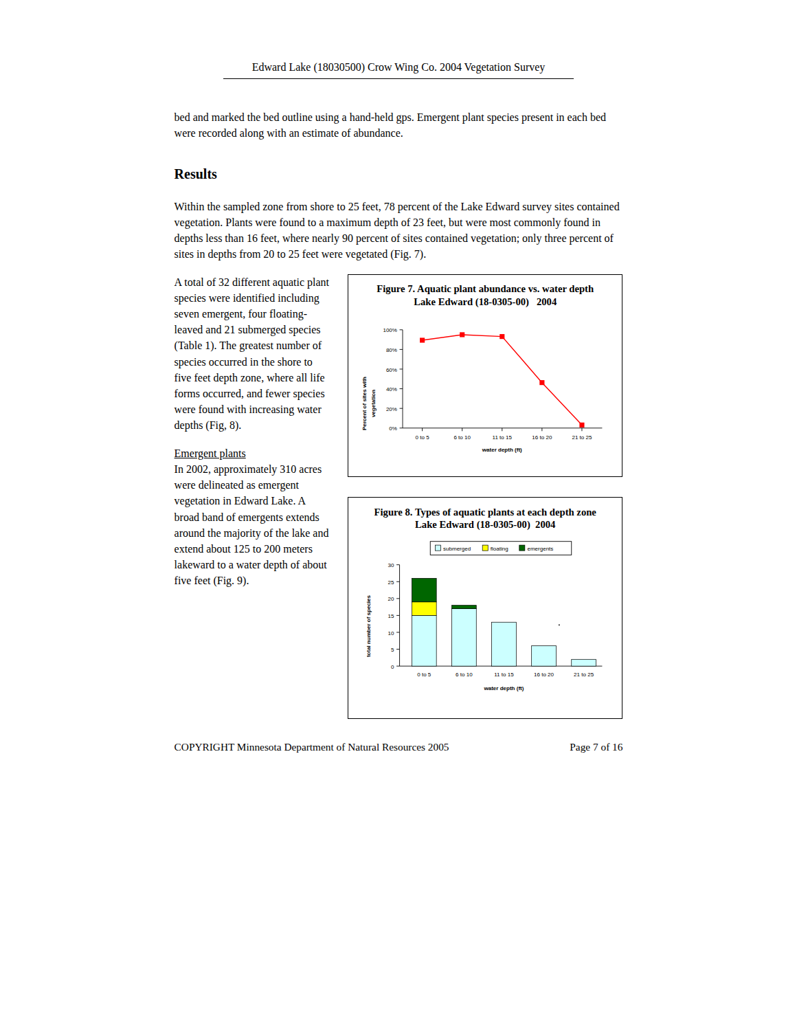Edward Lake (18030500) Crow Wing Co. 2004 Vegetation Survey
bed and marked the bed outline using a hand-held gps. Emergent plant species present in each bed were recorded along with an estimate of abundance.
Results
Within the sampled zone from shore to 25 feet, 78 percent of the Lake Edward survey sites contained vegetation. Plants were found to a maximum depth of 23 feet, but were most commonly found in depths less than 16 feet, where nearly 90 percent of sites contained vegetation; only three percent of sites in depths from 20 to 25 feet were vegetated (Fig. 7).
A total of 32 different aquatic plant species were identified including seven emergent, four floating-leaved and 21 submerged species (Table 1). The greatest number of species occurred in the shore to five feet depth zone, where all life forms occurred, and fewer species were found with increasing water depths (Fig, 8).
Emergent plants
In 2002, approximately 310 acres were delineated as emergent vegetation in Edward Lake. A broad band of emergents extends around the majority of the lake and extend about 125 to 200 meters lakeward to a water depth of about five feet (Fig. 9).
Figure 7. Aquatic plant abundance vs. water depth
Lake Edward (18-0305-00) 2004
Percent of sites with vegetation 100% 80% 60% 40% 20% 0% 0 to 5 6 to 10 11 to 15 16 to 20 21 to 25 water depth (ft)
Figure 8. Types of aquatic plants at each depth zone
Lake Edward (18-0305-00) 2004
submerged floating emergents total number of species 30 25 20 15 10 5 0 0 to 5 6 to 10 11 to 15 16 to 20 21 to 25 water depth (ft)
COPYRIGHT Minnesota Department of Natural Resources 2005 Page 7 of 16